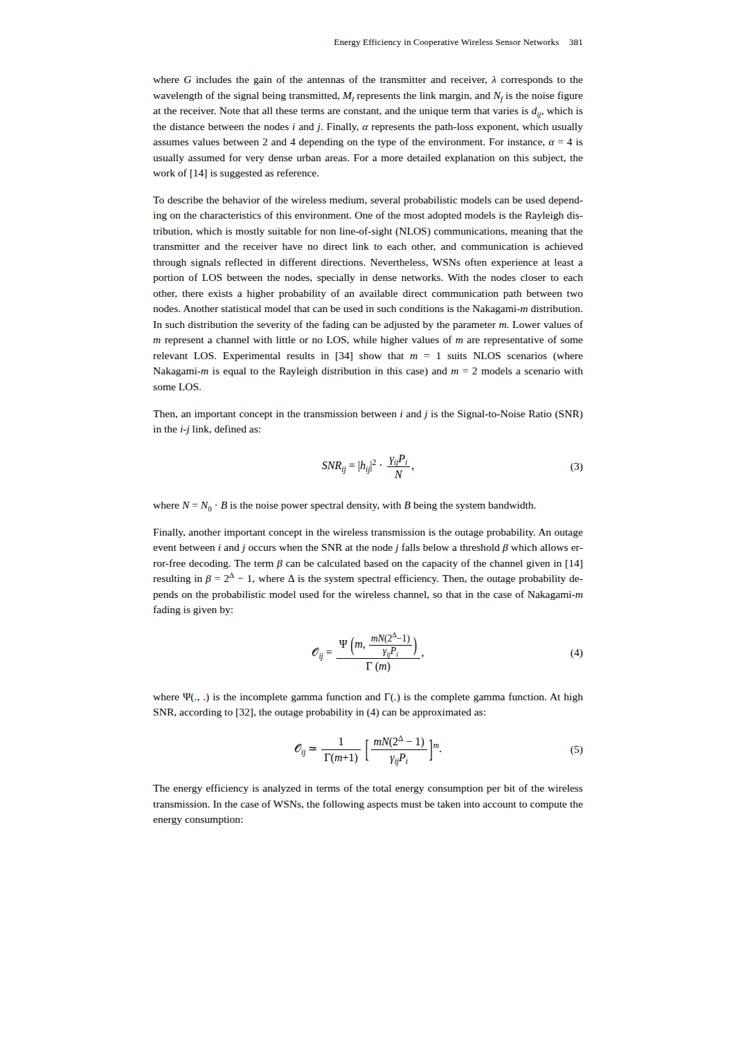Energy Efficiency in Cooperative Wireless Sensor Networks381
where G includes the gain of the antennas of the transmitter and receiver, λ corresponds to the wavelength of the signal being transmitted, Ml represents the link margin, and Nf is the noise figure at the receiver. Note that all these terms are constant, and the unique term that varies is dij, which is the distance between the nodes i and j. Finally, α represents the path-loss exponent, which usually assumes values between 2 and 4 depending on the type of the environment. For instance, α = 4 is usually assumed for very dense urban areas. For a more detailed explanation on this subject, the work of [14] is suggested as reference.
To describe the behavior of the wireless medium, several probabilistic models can be used depending on the characteristics of this environment. One of the most adopted models is the Rayleigh distribution, which is mostly suitable for non line-of-sight (NLOS) communications, meaning that the transmitter and the receiver have no direct link to each other, and communication is achieved through signals reflected in different directions. Nevertheless, WSNs often experience at least a portion of LOS between the nodes, specially in dense networks. With the nodes closer to each other, there exists a higher probability of an available direct communication path between two nodes. Another statistical model that can be used in such conditions is the Nakagami-m distribution. In such distribution the severity of the fading can be adjusted by the parameter m. Lower values of m represent a channel with little or no LOS, while higher values of m are representative of some relevant LOS. Experimental results in [34] show that m = 1 suits NLOS scenarios (where Nakagami-m is equal to the Rayleigh distribution in this case) and m = 2 models a scenario with some LOS.
Then, an important concept in the transmission between i and j is the Signal-to-Noise Ratio (SNR) in the i-j link, defined as:
SNRij = |hij|2 · γijPi N,
(3)
where N = N0 · B is the noise power spectral density, with B being the system bandwidth.
Finally, another important concept in the wireless transmission is the outage probability. An outage event between i and j occurs when the SNR at the node j falls below a threshold β which allows error-free decoding. The term β can be calculated based on the capacity of the channel given in [14] resulting in β = 2Δ − 1, where Δ is the system spectral efficiency. Then, the outage probability depends on the probabilistic model used for the wireless channel, so that in the case of Nakagami-m fading is given by:
𝒪ij = Ψ (m, mN(2Δ−1) γijPi) Γ (m) ,
(4)
where Ψ(., .) is the incomplete gamma function and Γ(.) is the complete gamma function. At high SNR, according to [32], the outage probability in (4) can be approximated as:
𝒪ij ≃ 1 Γ(m+1) [mN(2Δ − 1) γijPi]m.
(5)
The energy efficiency is analyzed in terms of the total energy consumption per bit of the wireless transmission. In the case of WSNs, the following aspects must be taken into account to compute the energy consumption: